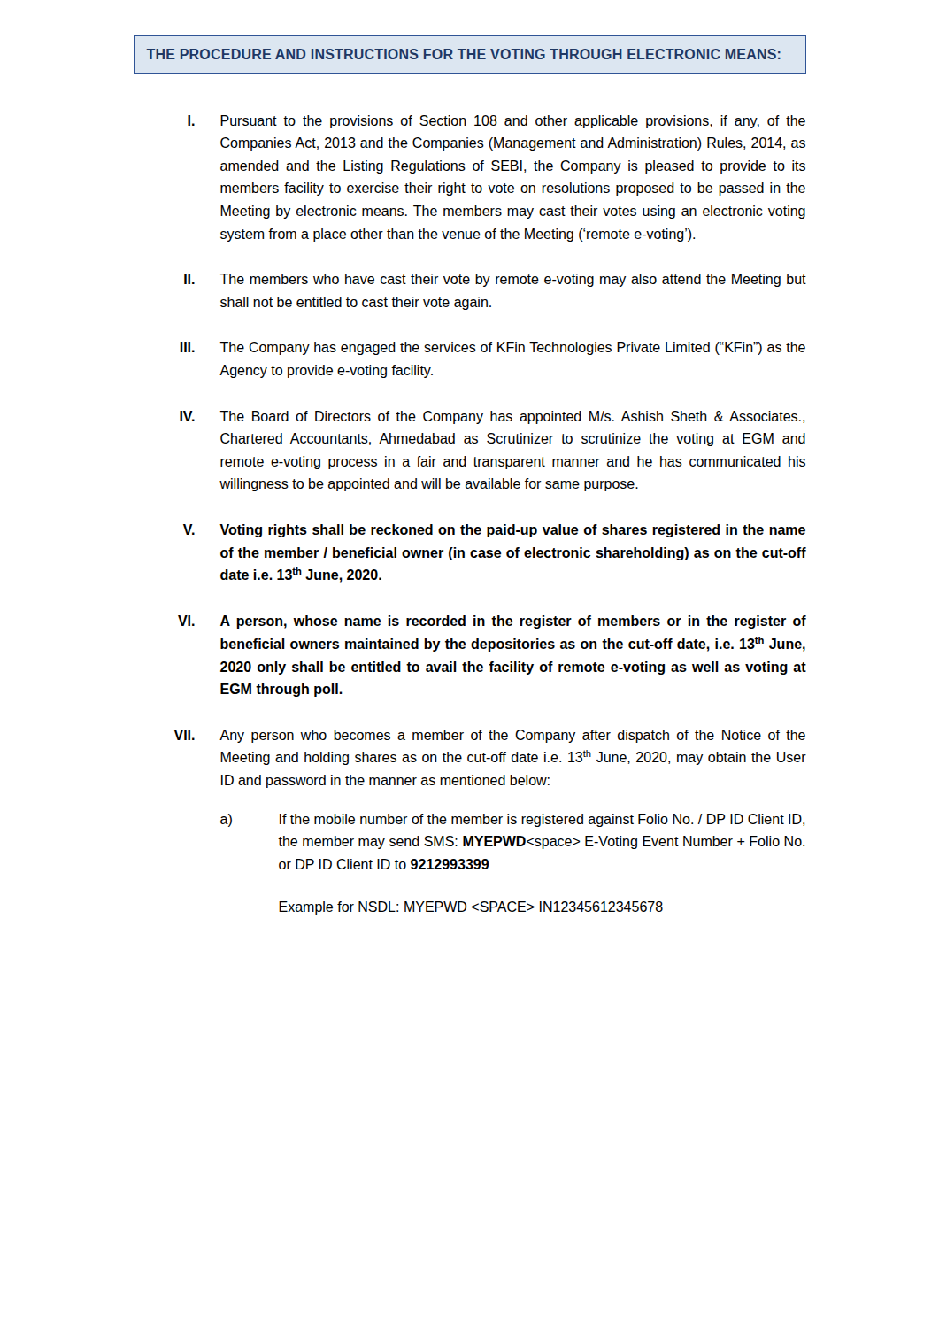THE PROCEDURE AND INSTRUCTIONS FOR THE VOTING THROUGH ELECTRONIC MEANS:
I. Pursuant to the provisions of Section 108 and other applicable provisions, if any, of the Companies Act, 2013 and the Companies (Management and Administration) Rules, 2014, as amended and the Listing Regulations of SEBI, the Company is pleased to provide to its members facility to exercise their right to vote on resolutions proposed to be passed in the Meeting by electronic means. The members may cast their votes using an electronic voting system from a place other than the venue of the Meeting (‘remote e-voting’).
II. The members who have cast their vote by remote e-voting may also attend the Meeting but shall not be entitled to cast their vote again.
III. The Company has engaged the services of KFin Technologies Private Limited (“KFin”) as the Agency to provide e-voting facility.
IV. The Board of Directors of the Company has appointed M/s. Ashish Sheth & Associates., Chartered Accountants, Ahmedabad as Scrutinizer to scrutinize the voting at EGM and remote e-voting process in a fair and transparent manner and he has communicated his willingness to be appointed and will be available for same purpose.
V. Voting rights shall be reckoned on the paid-up value of shares registered in the name of the member / beneficial owner (in case of electronic shareholding) as on the cut-off date i.e. 13th June, 2020.
VI. A person, whose name is recorded in the register of members or in the register of beneficial owners maintained by the depositories as on the cut-off date, i.e. 13th June, 2020 only shall be entitled to avail the facility of remote e-voting as well as voting at EGM through poll.
VII. Any person who becomes a member of the Company after dispatch of the Notice of the Meeting and holding shares as on the cut-off date i.e. 13th June, 2020, may obtain the User ID and password in the manner as mentioned below:
a) If the mobile number of the member is registered against Folio No. / DP ID Client ID, the member may send SMS: MYEPWD<space> E-Voting Event Number + Folio No. or DP ID Client ID to 9212993399
Example for NSDL: MYEPWD <SPACE> IN12345612345678